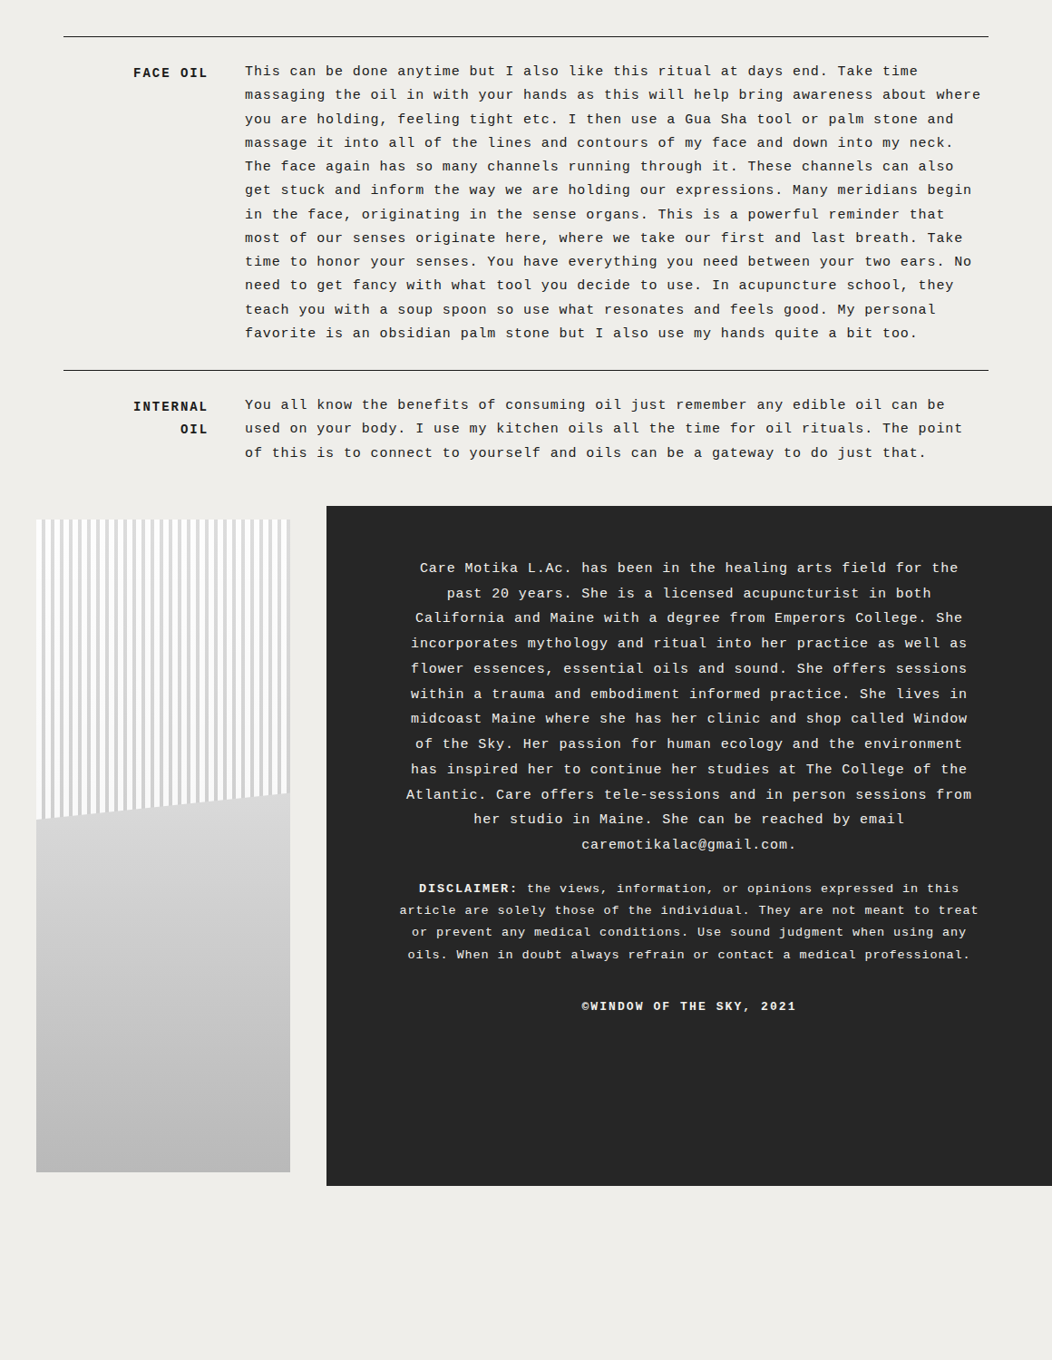Face Oil
This can be done anytime but I also like this ritual at days end. Take time massaging the oil in with your hands as this will help bring awareness about where you are holding, feeling tight etc. I then use a Gua Sha tool or palm stone and massage it into all of the lines and contours of my face and down into my neck. The face again has so many channels running through it. These channels can also get stuck and inform the way we are holding our expressions. Many meridians begin in the face, originating in the sense organs. This is a powerful reminder that most of our senses originate here, where we take our first and last breath. Take time to honor your senses. You have everything you need between your two ears. No need to get fancy with what tool you decide to use. In acupuncture school, they teach you with a soup spoon so use what resonates and feels good. My personal favorite is an obsidian palm stone but I also use my hands quite a bit too.
Internal
Oil
You all know the benefits of consuming oil just remember any edible oil can be used on your body. I use my kitchen oils all the time for oil rituals. The point of this is to connect to yourself and oils can be a gateway to do just that.
Care Motika L.Ac. has been in the healing arts field for the past 20 years. She is a licensed acupuncturist in both California and Maine with a degree from Emperors College. She incorporates mythology and ritual into her practice as well as flower essences, essential oils and sound. She offers sessions within a trauma and embodiment informed practice. She lives in midcoast Maine where she has her clinic and shop called Window of the Sky. Her passion for human ecology and the environment has inspired her to continue her studies at The College of the Atlantic. Care offers tele-sessions and in person sessions from her studio in Maine. She can be reached by email caremotikalac@gmail.com.
DISCLAIMER: the views, information, or opinions expressed in this article are solely those of the individual. They are not meant to treat or prevent any medical conditions. Use sound judgment when using any oils. When in doubt always refrain or contact a medical professional.
©Window of the Sky, 2021